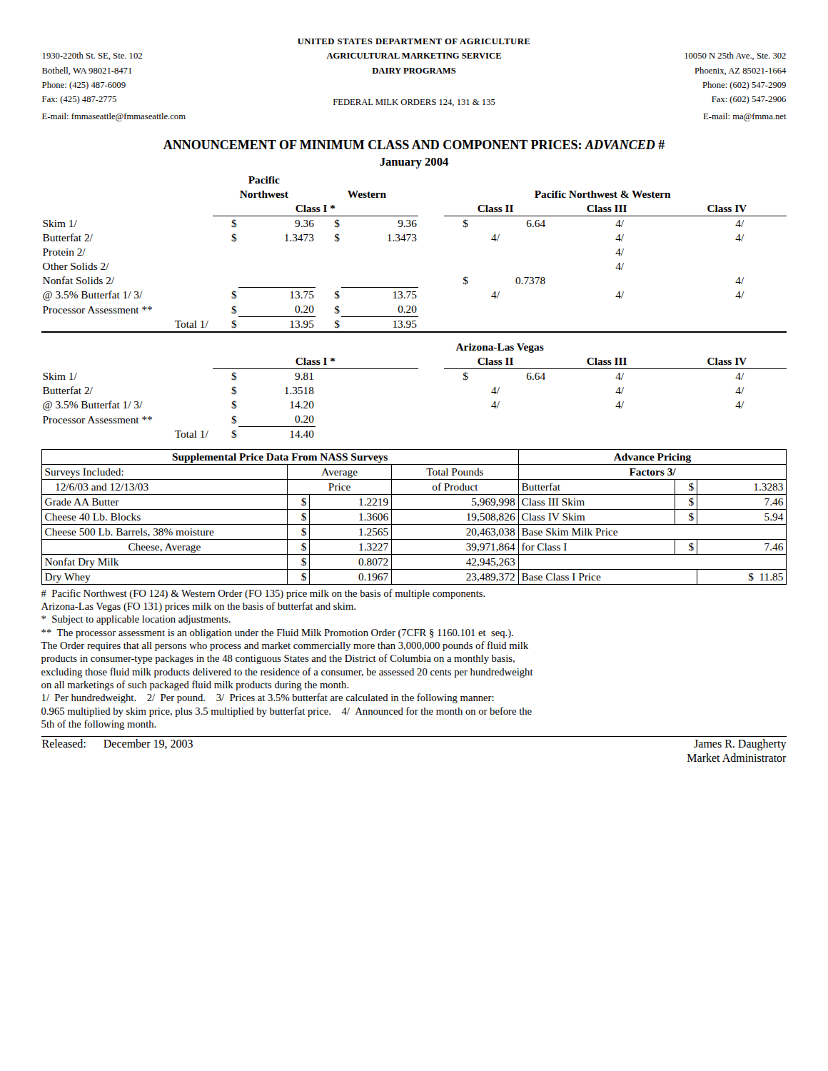| UNITED STATES DEPARTMENT OF AGRICULTURE |
| 1930-220th St. SE, Ste. 102 | AGRICULTURAL MARKETING SERVICE | 10050 N 25th Ave., Ste. 302 |
| Bothell, WA 98021-8471 | DAIRY PROGRAMS | Phoenix, AZ 85021-1664 |
| Phone: (425) 487-6009 | | Phone: (602) 547-2909 |
| Fax: (425) 487-2775 | FEDERAL MILK ORDERS 124, 131 & 135 | Fax: (602) 547-2906 |
| E-mail: fmmaseattle@fmmaseattle.com | | E-mail: ma@fmma.net |
ANNOUNCEMENT OF MINIMUM CLASS AND COMPONENT PRICES: ADVANCED #
January 2004
| | Pacific | | |
| | Northwest | Western | Pacific Northwest & Western |
| | Class I * | | Class II | Class III | Class IV |
| Skim 1/ | $ | 9.36 | $ | 9.36 | | $ | 6.64 | | 4/ | | 4/ |
| Butterfat 2/ | $ | 1.3473 | $ | 1.3473 | | 4/ | | 4/ | | 4/ |
| Protein 2/ | | | | | | | | 4/ | | |
| Other Solids 2/ | | | | | | | | 4/ | | |
| Nonfat Solids 2/ | | | | | | $ | 0.7378 | | | | 4/ |
| @ 3.5% Butterfat 1/ 3/ | $ | 13.75 | $ | 13.75 | | 4/ | | 4/ | | 4/ |
| Processor Assessment ** | $ | 0.20 | $ | 0.20 | | | | | | |
| Total 1/ | $ | 13.95 | $ | 13.95 | | | | | | |
| | Arizona-Las Vegas |
| | Class I * | | Class II | Class III | Class IV |
| Skim 1/ | $ | 9.81 | | | | $ | 6.64 | | 4/ | | 4/ |
| Butterfat 2/ | $ | 1.3518 | | | | 4/ | | 4/ | | 4/ |
| @ 3.5% Butterfat 1/ 3/ | $ | 14.20 | | | | 4/ | | 4/ | | 4/ |
| Processor Assessment ** | $ | 0.20 | | | | | | | | |
| Total 1/ | $ | 14.40 | | | | | | | | |
| Supplemental Price Data From NASS Surveys | Advance Pricing |
| Surveys Included: | Average | Total Pounds | Factors 3/ |
| 12/6/03 and 12/13/03 | Price | of Product | Butterfat | $ | 1.3283 |
| Grade AA Butter | $ | 1.2219 | 5,969,998 | Class III Skim | $ | 7.46 |
| Cheese 40 Lb. Blocks | $ | 1.3606 | 19,508,826 | Class IV Skim | $ | 5.94 |
| Cheese 500 Lb. Barrels, 38% moisture | $ | 1.2565 | 20,463,038 | Base Skim Milk Price |
| Cheese, Average | $ | 1.3227 | 39,971,864 | for Class I | $ | 7.46 |
| Nonfat Dry Milk | $ | 0.8072 | 42,945,263 | |
| Dry Whey | $ | 0.1967 | 23,489,372 | Base Class I Price | $ 11.85 |
# Pacific Northwest (FO 124) & Western Order (FO 135) price milk on the basis of multiple components.
Arizona-Las Vegas (FO 131) prices milk on the basis of butterfat and skim.
* Subject to applicable location adjustments.
** The processor assessment is an obligation under the Fluid Milk Promotion Order (7CFR § 1160.101 et seq.).
The Order requires that all persons who process and market commercially more than 3,000,000 pounds of fluid milk
products in consumer-type packages in the 48 contiguous States and the District of Columbia on a monthly basis,
excluding those fluid milk products delivered to the residence of a consumer, be assessed 20 cents per hundredweight
on all marketings of such packaged fluid milk products during the month.
1/ Per hundredweight. 2/ Per pound. 3/ Prices at 3.5% butterfat are calculated in the following manner:
0.965 multiplied by skim price, plus 3.5 multiplied by butterfat price. 4/ Announced for the month on or before the
5th of the following month.
| Released: December 19, 2003 | James R. Daugherty |
| | Market Administrator |